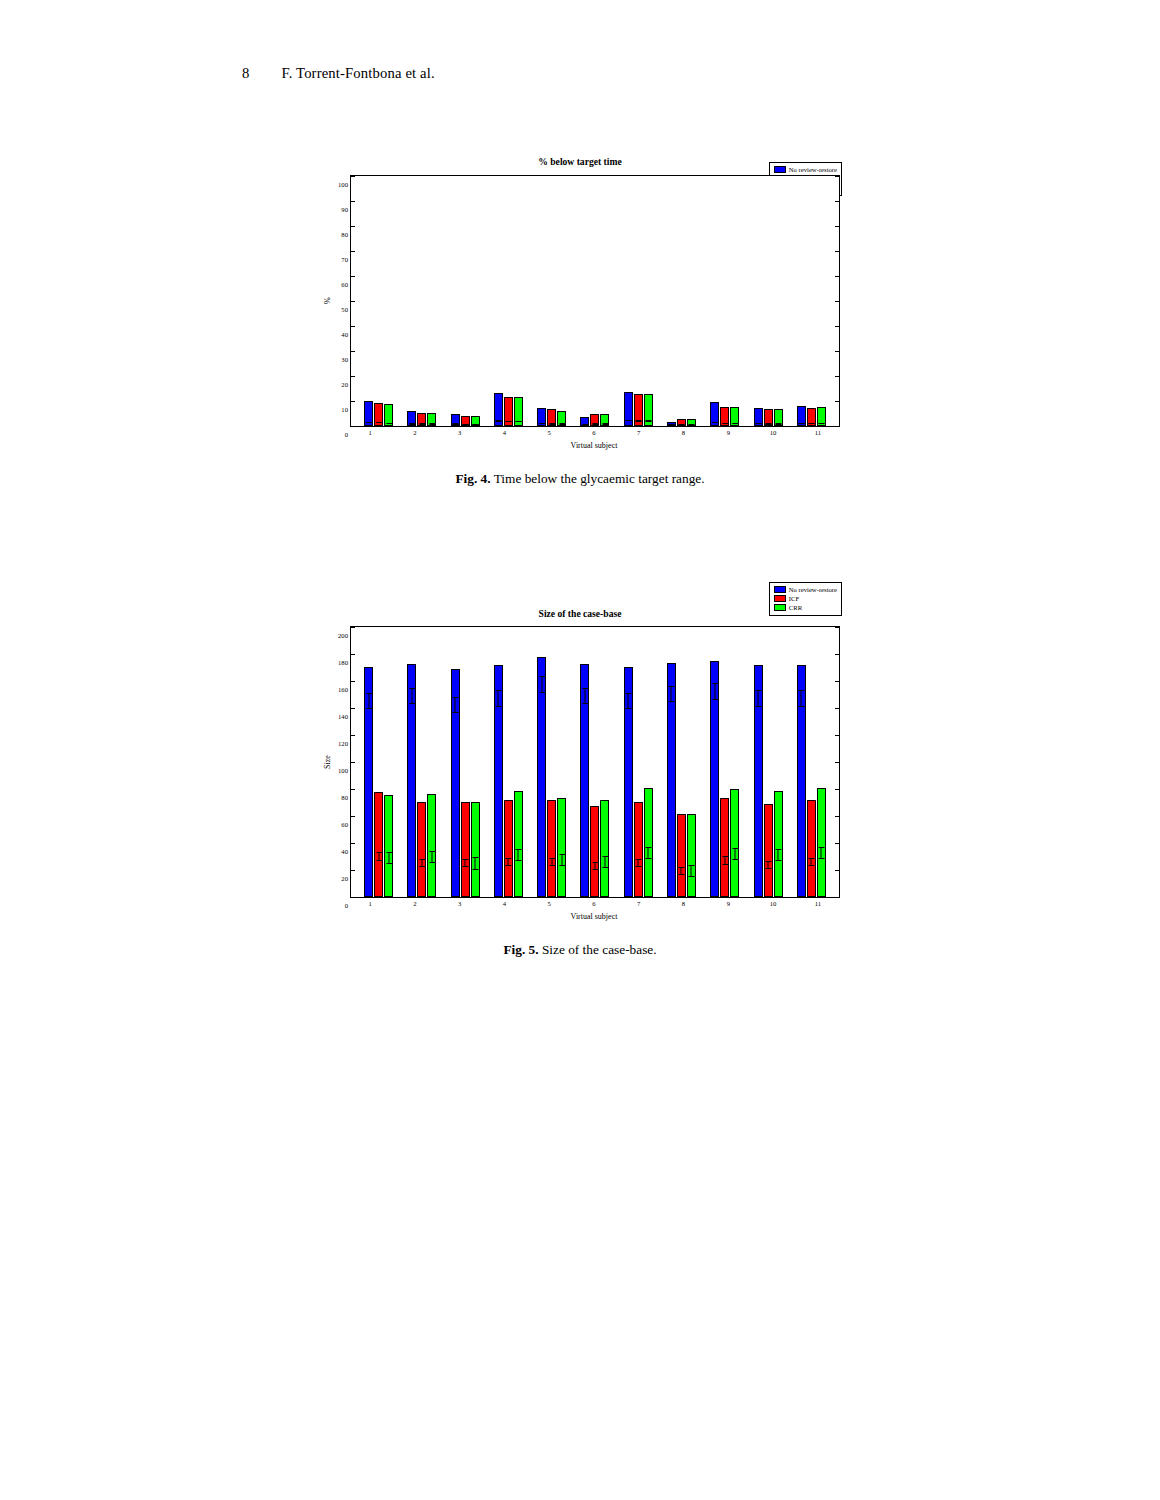8 F. Torrent-Fontbona et al.
% below target time
No review-restore
ICF
CRR
%
100 90 80 70 60 50 40 30 20 10 0
1 2 3 4 5 6 7 8 9 10 11
Virtual subject
Fig. 4. Time below the glycaemic target range.
Size of the case-base
No review-restore
ICF
CRR
Size
200 180 160 140 120 100 80 60 40 20 0
1 2 3 4 5 6 7 8 9 10 11
Virtual subject
Fig. 5. Size of the case-base.